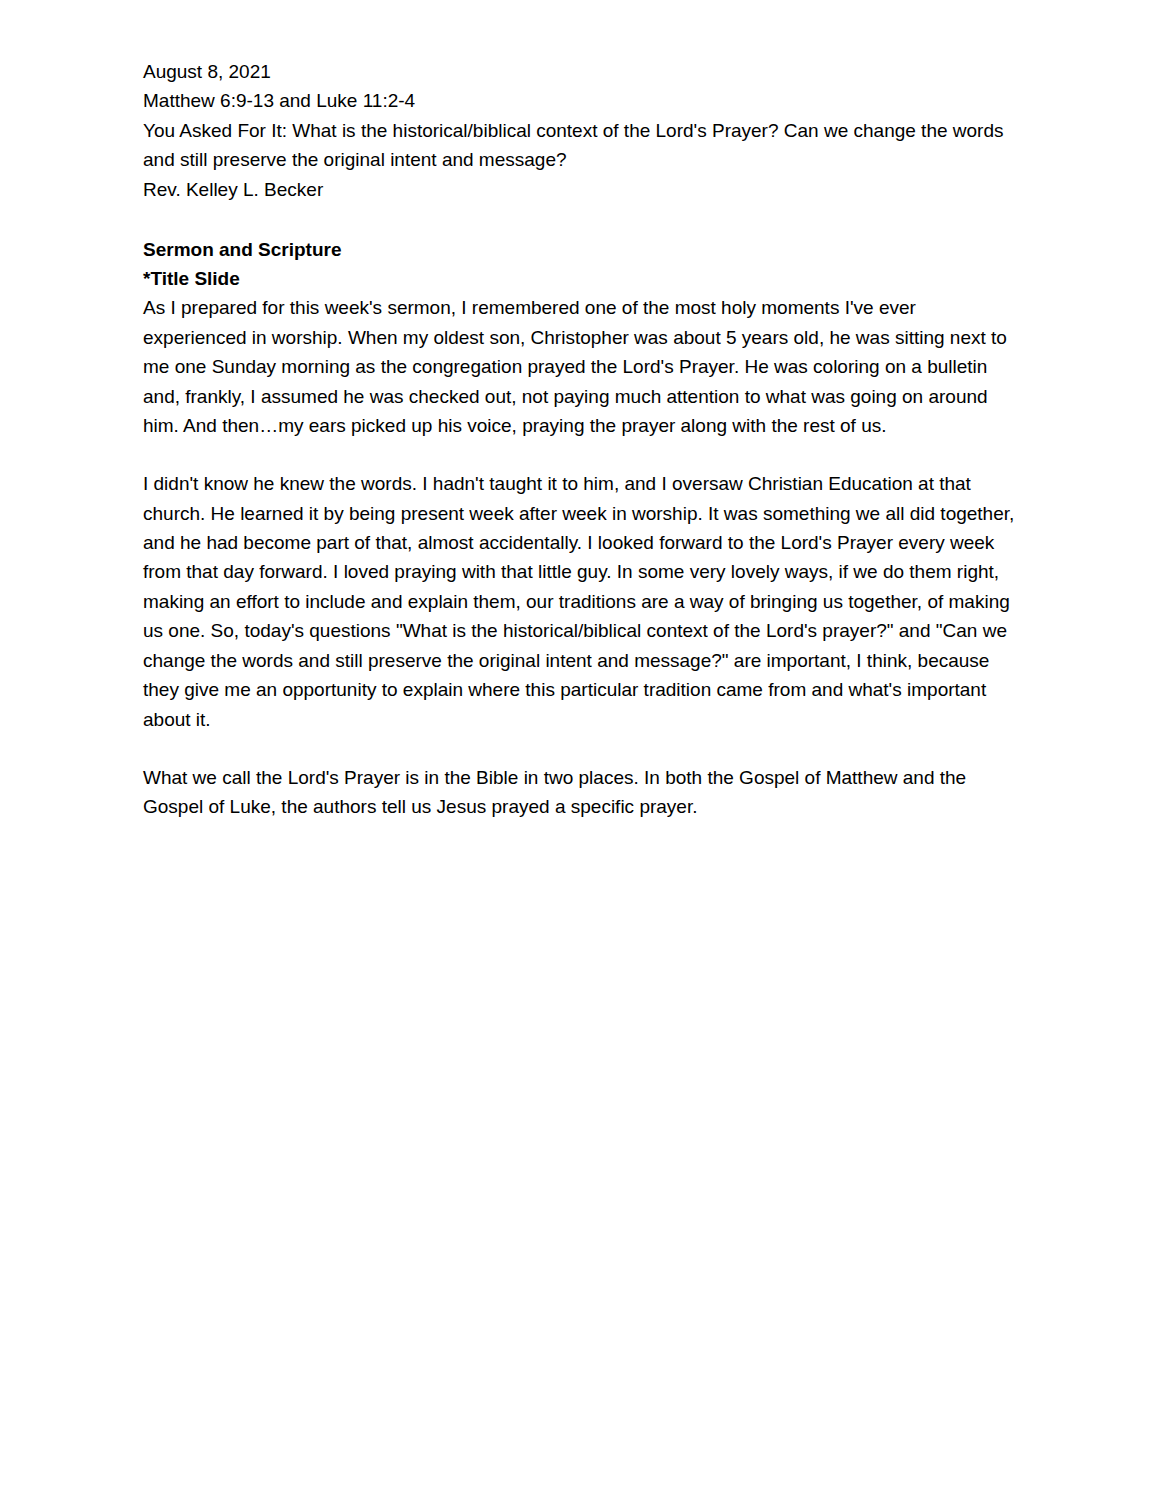August 8, 2021
Matthew 6:9-13 and Luke 11:2-4
You Asked For It: What is the historical/biblical context of the Lord's Prayer? Can we change the words and still preserve the original intent and message?
Rev. Kelley L. Becker
Sermon and Scripture
*Title Slide
As I prepared for this week's sermon, I remembered one of the most holy moments I've ever experienced in worship. When my oldest son, Christopher was about 5 years old, he was sitting next to me one Sunday morning as the congregation prayed the Lord's Prayer. He was coloring on a bulletin and, frankly, I assumed he was checked out, not paying much attention to what was going on around him. And then…my ears picked up his voice, praying the prayer along with the rest of us.
I didn't know he knew the words. I hadn't taught it to him, and I oversaw Christian Education at that church. He learned it by being present week after week in worship. It was something we all did together, and he had become part of that, almost accidentally. I looked forward to the Lord's Prayer every week from that day forward. I loved praying with that little guy. In some very lovely ways, if we do them right, making an effort to include and explain them, our traditions are a way of bringing us together, of making us one. So, today's questions "What is the historical/biblical context of the Lord's prayer?" and "Can we change the words and still preserve the original intent and message?" are important, I think, because they give me an opportunity to explain where this particular tradition came from and what's important about it.
What we call the Lord's Prayer is in the Bible in two places. In both the Gospel of Matthew and the Gospel of Luke, the authors tell us Jesus prayed a specific prayer.